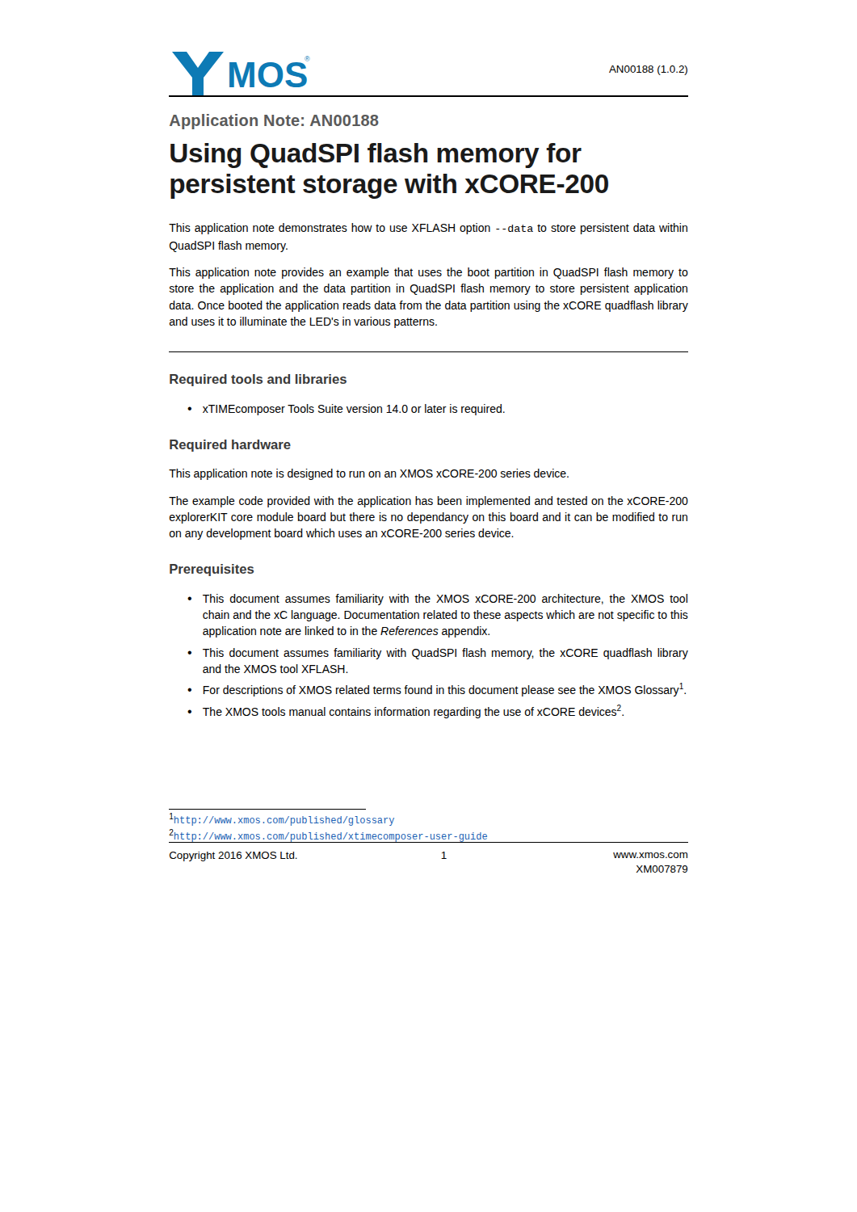MOS ®
AN00188 (1.0.2)
Application Note: AN00188
Using QuadSPI flash memory for persistent storage with xCORE-200
This application note demonstrates how to use XFLASH option --data to store persistent data within QuadSPI flash memory.
This application note provides an example that uses the boot partition in QuadSPI flash memory to store the application and the data partition in QuadSPI flash memory to store persistent application data. Once booted the application reads data from the data partition using the xCORE quadflash library and uses it to illuminate the LED's in various patterns.
Required tools and libraries
xTIMEcomposer Tools Suite version 14.0 or later is required.
Required hardware
This application note is designed to run on an XMOS xCORE-200 series device.
The example code provided with the application has been implemented and tested on the xCORE-200 explorerKIT core module board but there is no dependancy on this board and it can be modified to run on any development board which uses an xCORE-200 series device.
Prerequisites
This document assumes familiarity with the XMOS xCORE-200 architecture, the XMOS tool chain and the xC language. Documentation related to these aspects which are not specific to this application note are linked to in the References appendix.
This document assumes familiarity with QuadSPI flash memory, the xCORE quadflash library and the XMOS tool XFLASH.
For descriptions of XMOS related terms found in this document please see the XMOS Glossary1.
The XMOS tools manual contains information regarding the use of xCORE devices2.
1http://www.xmos.com/published/glossary
2http://www.xmos.com/published/xtimecomposer-user-guide
Copyright 2016 XMOS Ltd.
1
www.xmos.com
XM007879